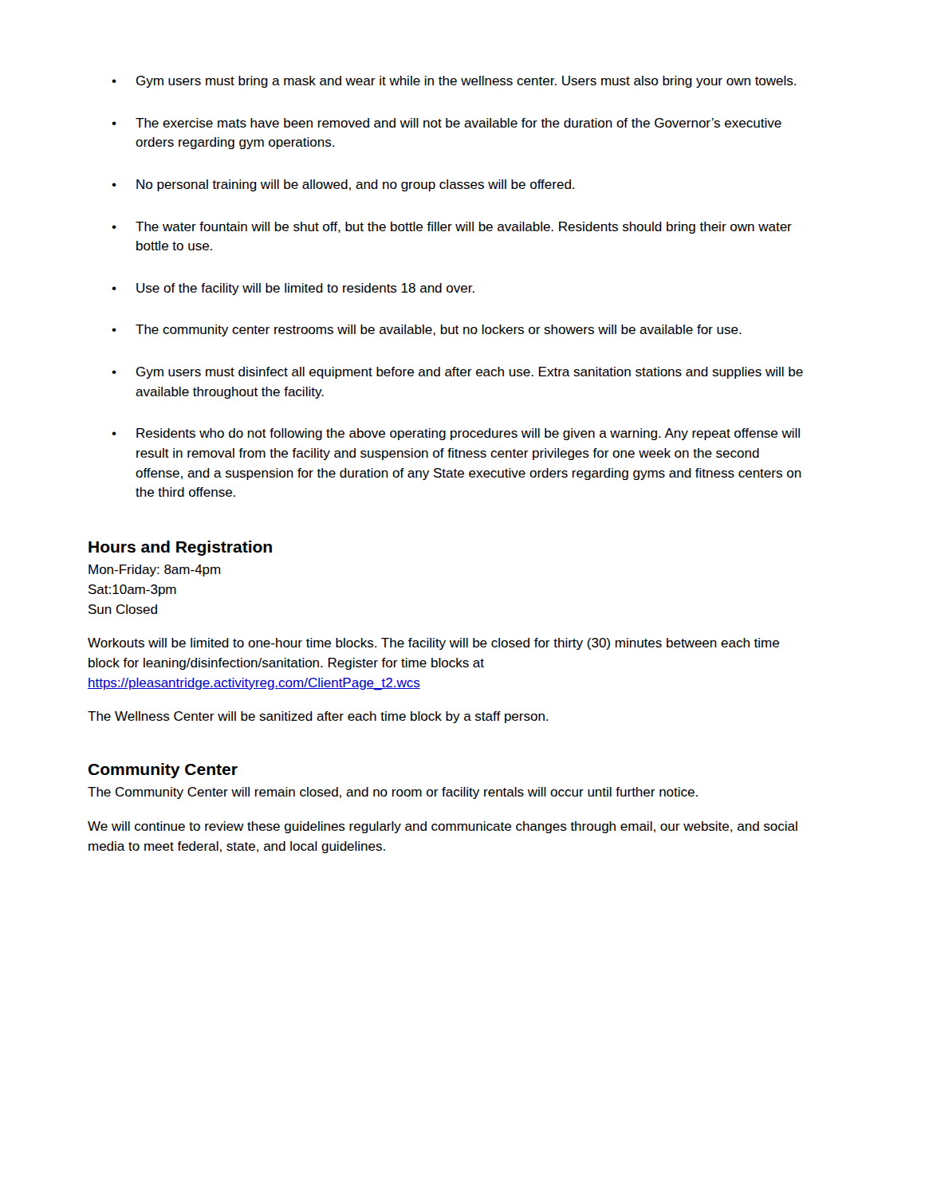Gym users must bring a mask and wear it while in the wellness center. Users must also bring your own towels.
The exercise mats have been removed and will not be available for the duration of the Governor’s executive orders regarding gym operations.
No personal training will be allowed, and no group classes will be offered.
The water fountain will be shut off, but the bottle filler will be available. Residents should bring their own water bottle to use.
Use of the facility will be limited to residents 18 and over.
The community center restrooms will be available, but no lockers or showers will be available for use.
Gym users must disinfect all equipment before and after each use. Extra sanitation stations and supplies will be available throughout the facility.
Residents who do not following the above operating procedures will be given a warning. Any repeat offense will result in removal from the facility and suspension of fitness center privileges for one week on the second offense, and a suspension for the duration of any State executive orders regarding gyms and fitness centers on the third offense.
Hours and Registration
Mon-Friday: 8am-4pm
Sat:10am-3pm
Sun Closed
Workouts will be limited to one-hour time blocks. The facility will be closed for thirty (30) minutes between each time block for leaning/disinfection/sanitation. Register for time blocks at https://pleasantridge.activityreg.com/ClientPage_t2.wcs
The Wellness Center will be sanitized after each time block by a staff person.
Community Center
The Community Center will remain closed, and no room or facility rentals will occur until further notice.
We will continue to review these guidelines regularly and communicate changes through email, our website, and social media to meet federal, state, and local guidelines.